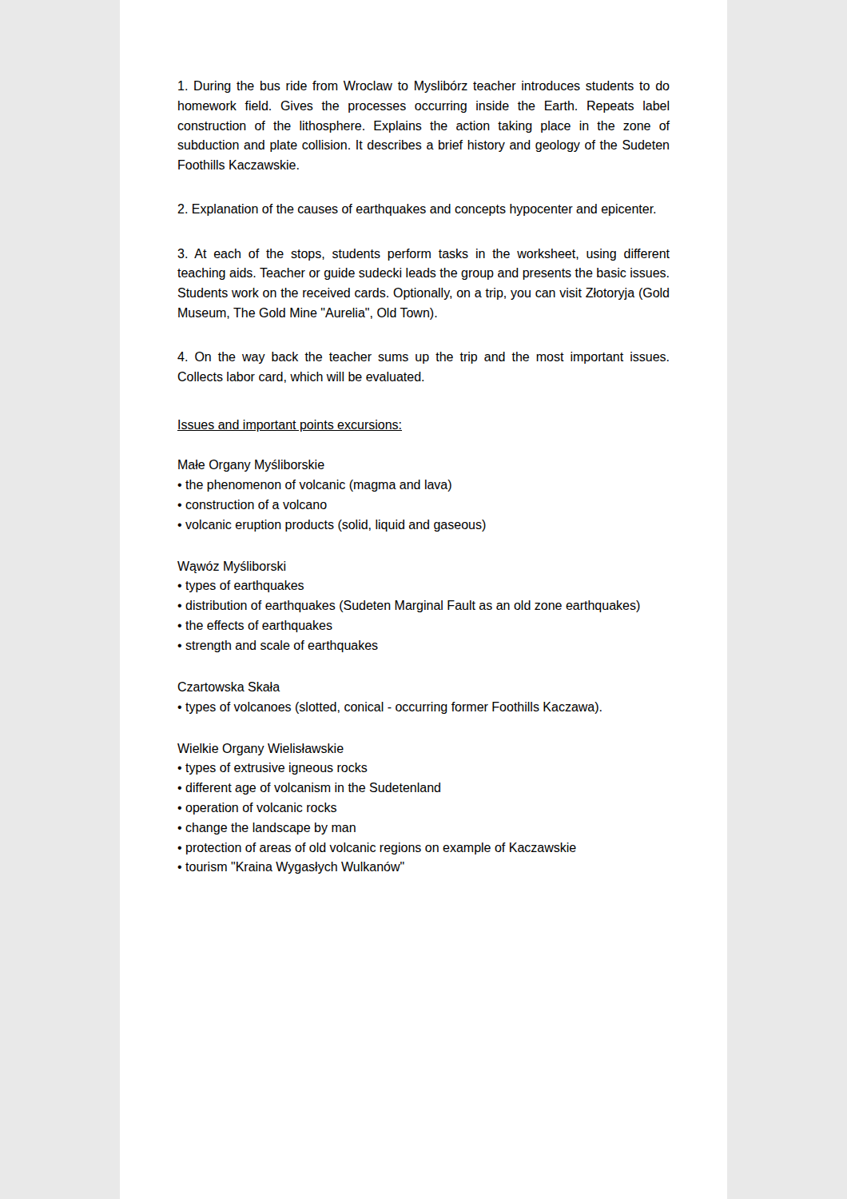1. During the bus ride from Wroclaw to Myslibórz teacher introduces students to do homework field. Gives the processes occurring inside the Earth. Repeats label construction of the lithosphere. Explains the action taking place in the zone of subduction and plate collision. It describes a brief history and geology of the Sudeten Foothills Kaczawskie.
2. Explanation of the causes of earthquakes and concepts hypocenter and epicenter.
3. At each of the stops, students perform tasks in the worksheet, using different teaching aids. Teacher or guide sudecki leads the group and presents the basic issues. Students work on the received cards. Optionally, on a trip, you can visit Złotoryja (Gold Museum, The Gold Mine "Aurelia", Old Town).
4. On the way back the teacher sums up the trip and the most important issues. Collects labor card, which will be evaluated.
Issues and important points excursions:
Małe Organy Myśliborskie
the phenomenon of volcanic (magma and lava)
construction of a volcano
volcanic eruption products (solid, liquid and gaseous)
Wąwóz Myśliborski
types of earthquakes
distribution of earthquakes (Sudeten Marginal Fault as an old zone earthquakes)
the effects of earthquakes
strength and scale of earthquakes
Czartowska Skała
types of volcanoes (slotted, conical - occurring former Foothills Kaczawa).
Wielkie Organy Wielisławskie
types of extrusive igneous rocks
different age of volcanism in the Sudetenland
operation of volcanic rocks
change the landscape by man
protection of areas of old volcanic regions on example of Kaczawskie
tourism "Kraina Wygasłych Wulkanów"